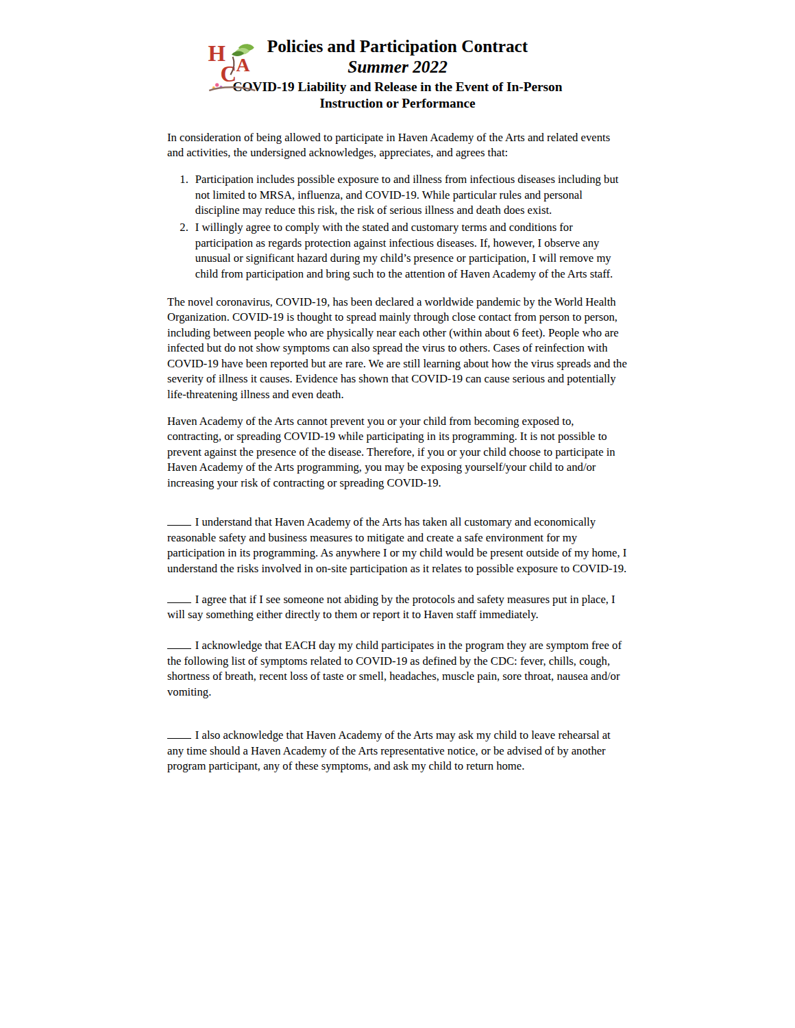H C A
Policies and Participation Contract
Summer 2022
COVID-19 Liability and Release in the Event of In-Person
Instruction or Performance
In consideration of being allowed to participate in Haven Academy of the Arts and related events and activities, the undersigned acknowledges, appreciates, and agrees that:
Participation includes possible exposure to and illness from infectious diseases including but not limited to MRSA, influenza, and COVID-19. While particular rules and personal discipline may reduce this risk, the risk of serious illness and death does exist.
I willingly agree to comply with the stated and customary terms and conditions for participation as regards protection against infectious diseases. If, however, I observe any unusual or significant hazard during my child’s presence or participation, I will remove my child from participation and bring such to the attention of Haven Academy of the Arts staff.
The novel coronavirus, COVID-19, has been declared a worldwide pandemic by the World Health Organization. COVID-19 is thought to spread mainly through close contact from person to person, including between people who are physically near each other (within about 6 feet). People who are infected but do not show symptoms can also spread the virus to others. Cases of reinfection with COVID-19 have been reported but are rare. We are still learning about how the virus spreads and the severity of illness it causes. Evidence has shown that COVID-19 can cause serious and potentially life-threatening illness and even death.
Haven Academy of the Arts cannot prevent you or your child from becoming exposed to, contracting, or spreading COVID-19 while participating in its programming. It is not possible to prevent against the presence of the disease. Therefore, if you or your child choose to participate in Haven Academy of the Arts programming, you may be exposing yourself/your child to and/or increasing your risk of contracting or spreading COVID-19.
I understand that Haven Academy of the Arts has taken all customary and economically reasonable safety and business measures to mitigate and create a safe environment for my participation in its programming. As anywhere I or my child would be present outside of my home, I understand the risks involved in on-site participation as it relates to possible exposure to COVID-19.
I agree that if I see someone not abiding by the protocols and safety measures put in place, I will say something either directly to them or report it to Haven staff immediately.
I acknowledge that EACH day my child participates in the program they are symptom free of the following list of symptoms related to COVID-19 as defined by the CDC: fever, chills, cough, shortness of breath, recent loss of taste or smell, headaches, muscle pain, sore throat, nausea and/or vomiting.
I also acknowledge that Haven Academy of the Arts may ask my child to leave rehearsal at any time should a Haven Academy of the Arts representative notice, or be advised of by another program participant, any of these symptoms, and ask my child to return home.